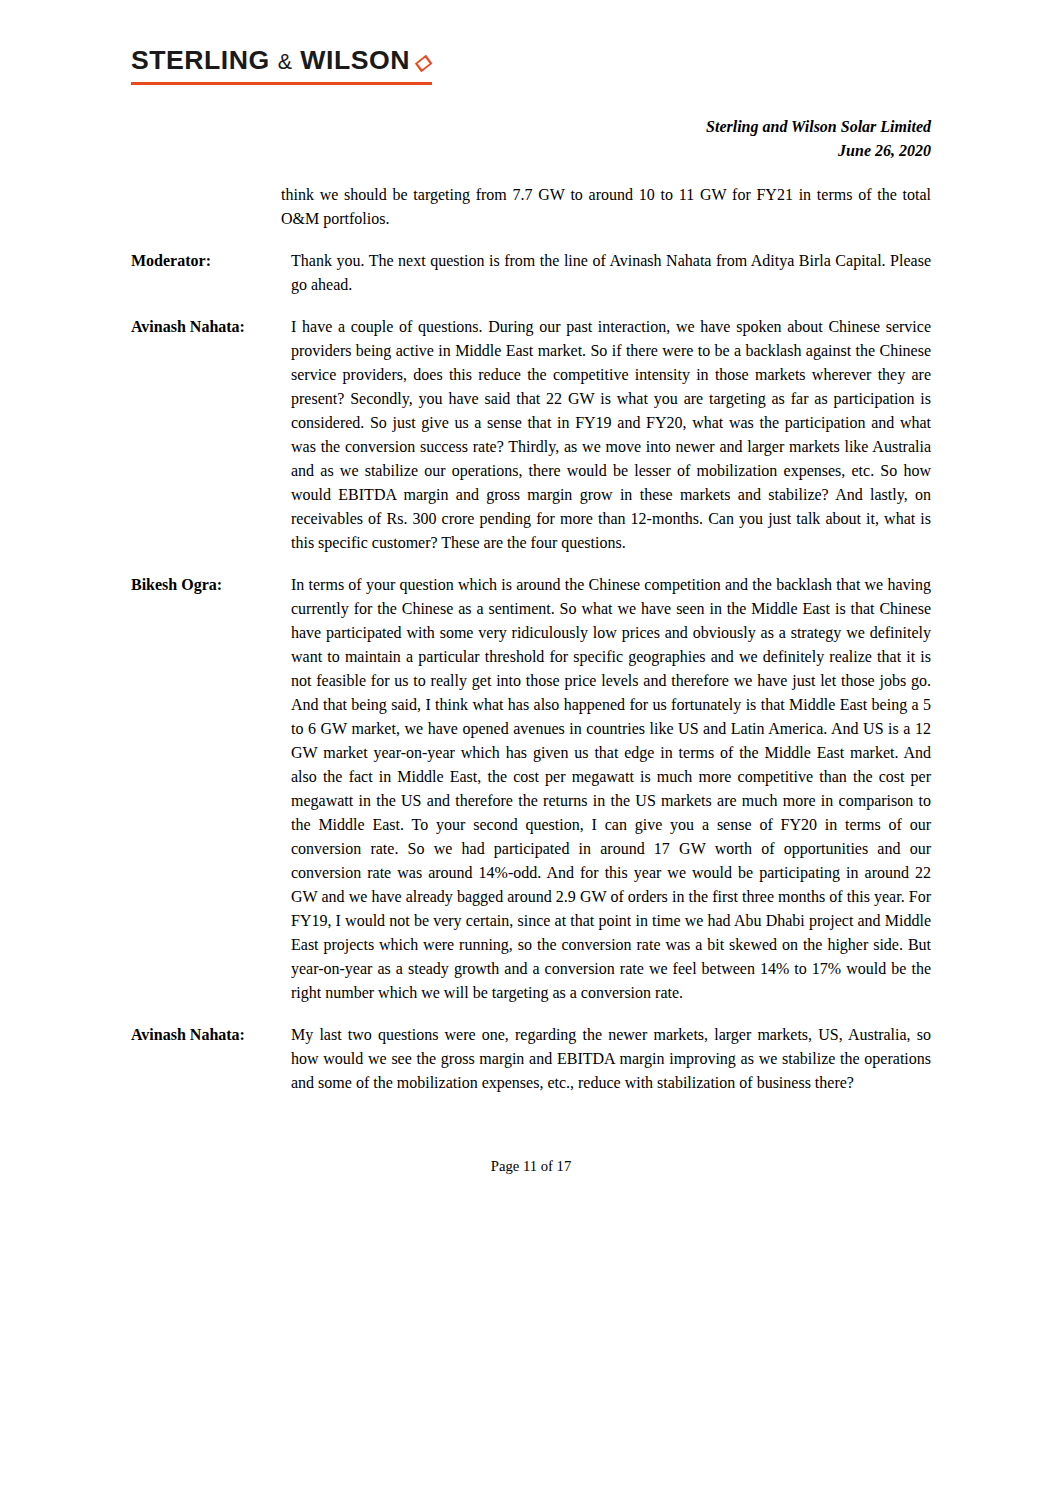STERLING & WILSON◇
Sterling and Wilson Solar Limited
June 26, 2020
think we should be targeting from 7.7 GW to around 10 to 11 GW for FY21 in terms of the total O&M portfolios.
Moderator:
Thank you. The next question is from the line of Avinash Nahata from Aditya Birla Capital. Please go ahead.
Avinash Nahata:
I have a couple of questions. During our past interaction, we have spoken about Chinese service providers being active in Middle East market. So if there were to be a backlash against the Chinese service providers, does this reduce the competitive intensity in those markets wherever they are present? Secondly, you have said that 22 GW is what you are targeting as far as participation is considered. So just give us a sense that in FY19 and FY20, what was the participation and what was the conversion success rate? Thirdly, as we move into newer and larger markets like Australia and as we stabilize our operations, there would be lesser of mobilization expenses, etc. So how would EBITDA margin and gross margin grow in these markets and stabilize? And lastly, on receivables of Rs. 300 crore pending for more than 12-months. Can you just talk about it, what is this specific customer? These are the four questions.
Bikesh Ogra:
In terms of your question which is around the Chinese competition and the backlash that we having currently for the Chinese as a sentiment. So what we have seen in the Middle East is that Chinese have participated with some very ridiculously low prices and obviously as a strategy we definitely want to maintain a particular threshold for specific geographies and we definitely realize that it is not feasible for us to really get into those price levels and therefore we have just let those jobs go. And that being said, I think what has also happened for us fortunately is that Middle East being a 5 to 6 GW market, we have opened avenues in countries like US and Latin America. And US is a 12 GW market year-on-year which has given us that edge in terms of the Middle East market. And also the fact in Middle East, the cost per megawatt is much more competitive than the cost per megawatt in the US and therefore the returns in the US markets are much more in comparison to the Middle East. To your second question, I can give you a sense of FY20 in terms of our conversion rate. So we had participated in around 17 GW worth of opportunities and our conversion rate was around 14%-odd. And for this year we would be participating in around 22 GW and we have already bagged around 2.9 GW of orders in the first three months of this year. For FY19, I would not be very certain, since at that point in time we had Abu Dhabi project and Middle East projects which were running, so the conversion rate was a bit skewed on the higher side. But year-on-year as a steady growth and a conversion rate we feel between 14% to 17% would be the right number which we will be targeting as a conversion rate.
Avinash Nahata:
My last two questions were one, regarding the newer markets, larger markets, US, Australia, so how would we see the gross margin and EBITDA margin improving as we stabilize the operations and some of the mobilization expenses, etc., reduce with stabilization of business there?
Page 11 of 17